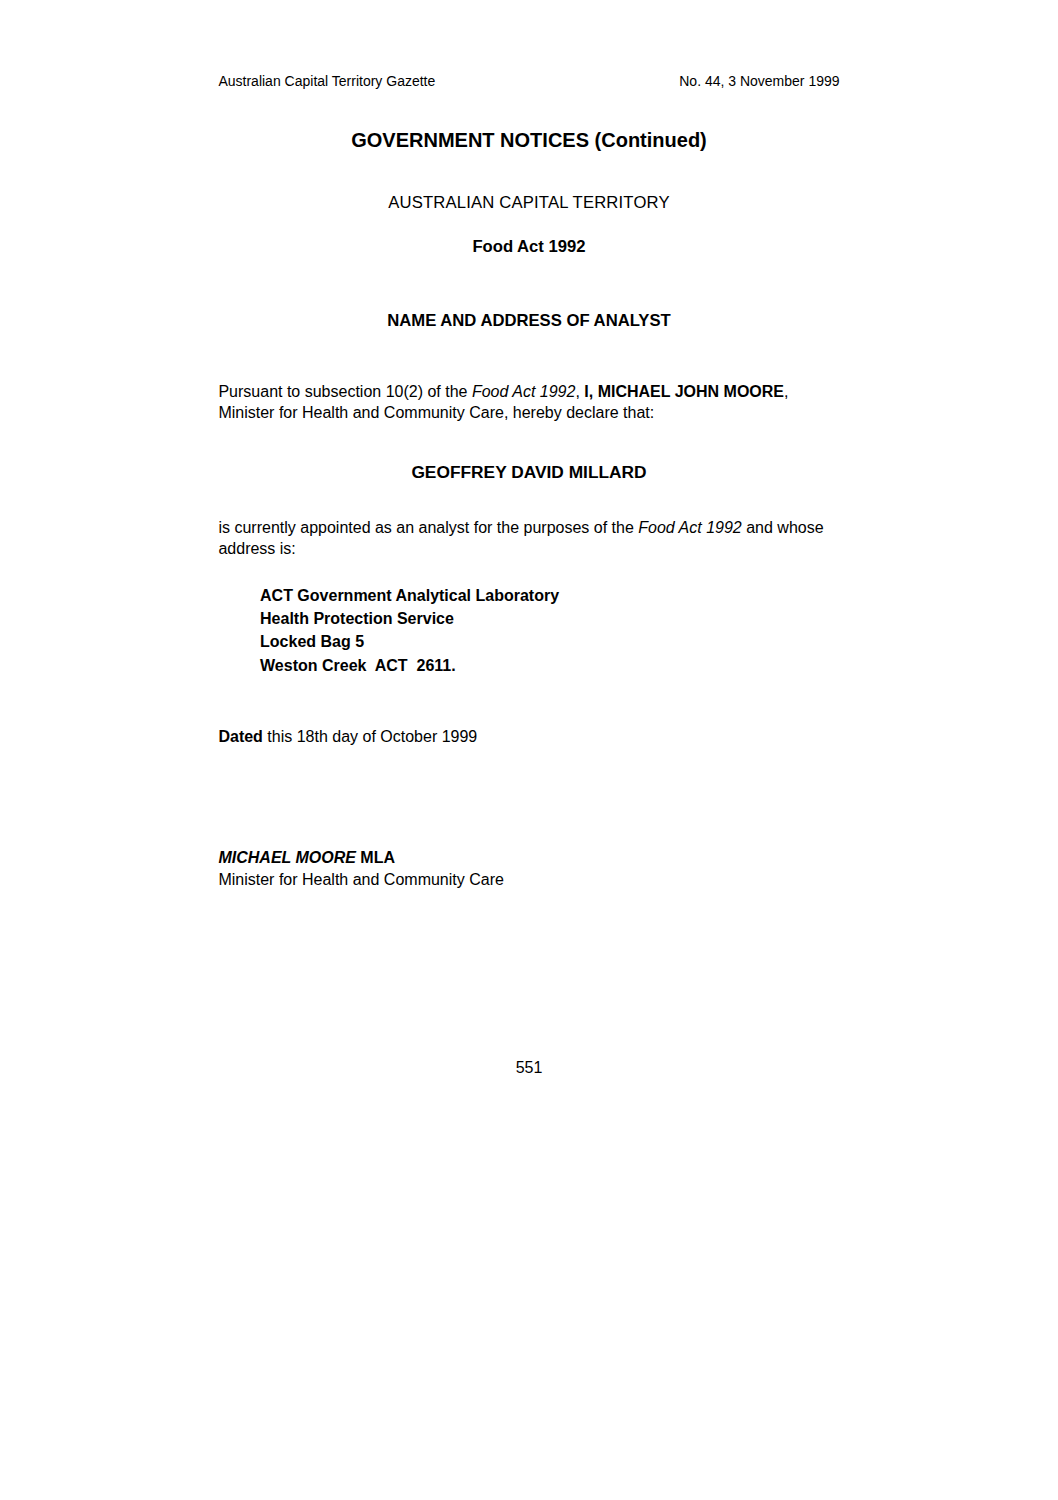Australian Capital Territory Gazette No. 44, 3 November 1999
GOVERNMENT NOTICES (Continued)
AUSTRALIAN CAPITAL TERRITORY
Food Act 1992
NAME AND ADDRESS OF ANALYST
Pursuant to subsection 10(2) of the Food Act 1992, I, MICHAEL JOHN MOORE, Minister for Health and Community Care, hereby declare that:
GEOFFREY DAVID MILLARD
is currently appointed as an analyst for the purposes of the Food Act 1992 and whose address is:
ACT Government Analytical Laboratory
Health Protection Service
Locked Bag 5
Weston Creek ACT 2611.
Dated this 18th day of October 1999
MICHAEL MOORE MLA
Minister for Health and Community Care
551